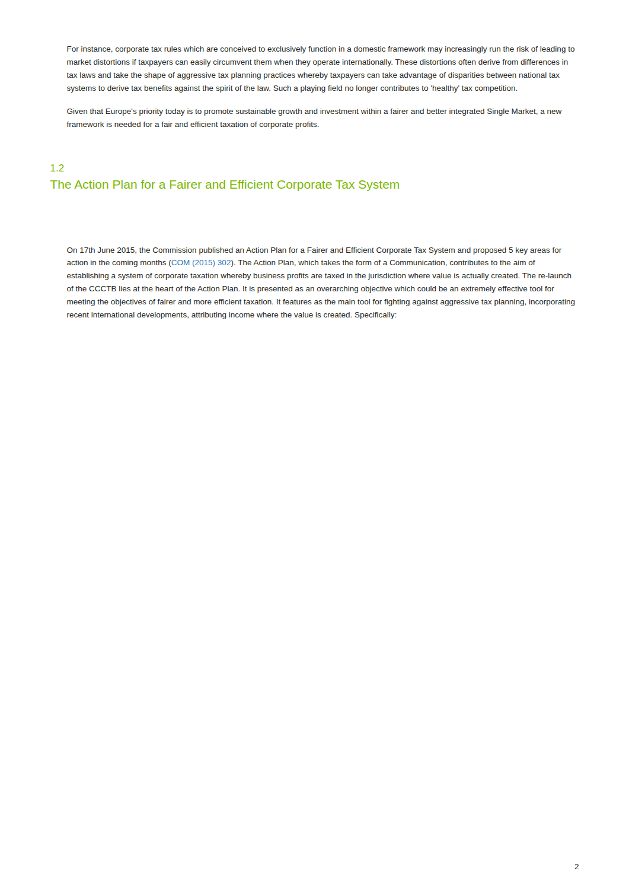For instance, corporate tax rules which are conceived to exclusively function in a domestic framework may increasingly run the risk of leading to market distortions if taxpayers can easily circumvent them when they operate internationally. These distortions often derive from differences in tax laws and take the shape of aggressive tax planning practices whereby taxpayers can take advantage of disparities between national tax systems to derive tax benefits against the spirit of the law. Such a playing field no longer contributes to 'healthy' tax competition.
Given that Europe's priority today is to promote sustainable growth and investment within a fairer and better integrated Single Market, a new framework is needed for a fair and efficient taxation of corporate profits.
1.2
The Action Plan for a Fairer and Efficient Corporate Tax System
On 17th June 2015, the Commission published an Action Plan for a Fairer and Efficient Corporate Tax System and proposed 5 key areas for action in the coming months (COM (2015) 302). The Action Plan, which takes the form of a Communication, contributes to the aim of establishing a system of corporate taxation whereby business profits are taxed in the jurisdiction where value is actually created. The re-launch of the CCCTB lies at the heart of the Action Plan. It is presented as an overarching objective which could be an extremely effective tool for meeting the objectives of fairer and more efficient taxation. It features as the main tool for fighting against aggressive tax planning, incorporating recent international developments, attributing income where the value is created. Specifically:
2